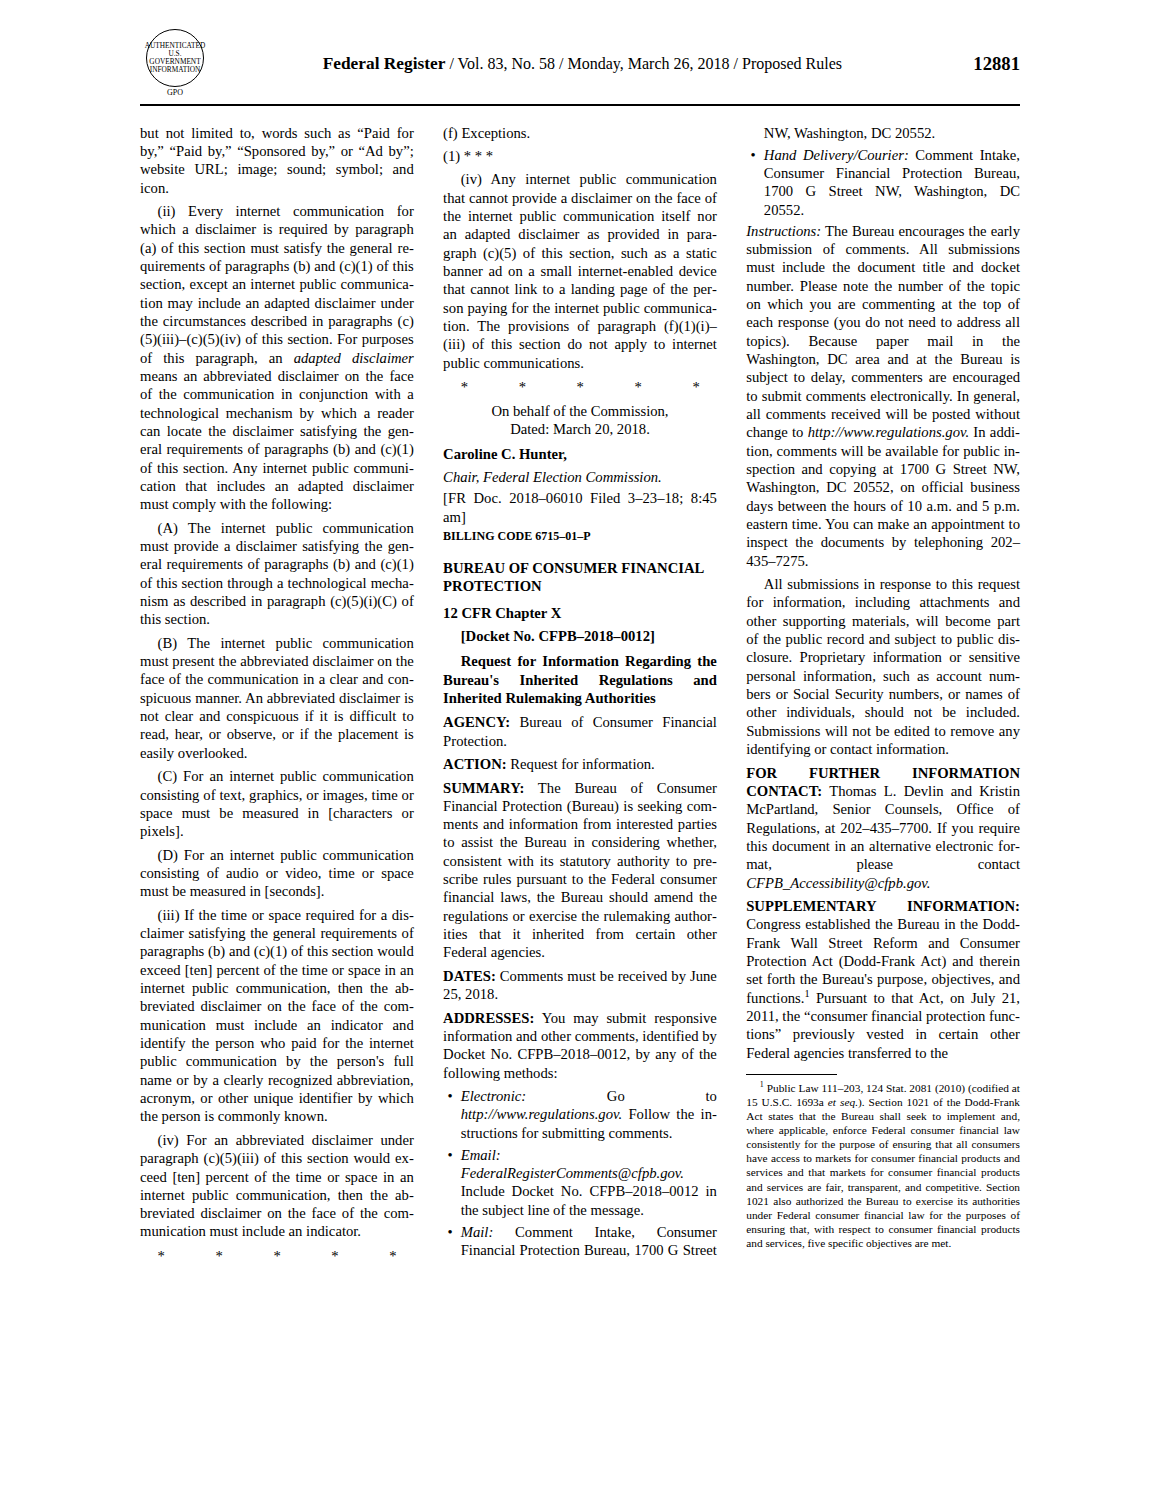AUTHENTICATED
U.S. GOVERNMENT
INFORMATION
GPO
Federal Register / Vol. 83, No. 58 / Monday, March 26, 2018 / Proposed Rules
12881
but not limited to, words such as “Paid for by,” “Paid by,” “Sponsored by,” or “Ad by”; website URL; image; sound; symbol; and icon.
(ii) Every internet communication for which a disclaimer is required by paragraph (a) of this section must satisfy the general requirements of paragraphs (b) and (c)(1) of this section, except an internet public communication may include an adapted disclaimer under the circumstances described in paragraphs (c)(5)(iii)–(c)(5)(iv) of this section. For purposes of this paragraph, an adapted disclaimer means an abbreviated disclaimer on the face of the communication in conjunction with a technological mechanism by which a reader can locate the disclaimer satisfying the general requirements of paragraphs (b) and (c)(1) of this section. Any internet public communication that includes an adapted disclaimer must comply with the following:
(A) The internet public communication must provide a disclaimer satisfying the general requirements of paragraphs (b) and (c)(1) of this section through a technological mechanism as described in paragraph (c)(5)(i)(C) of this section.
(B) The internet public communication must present the abbreviated disclaimer on the face of the communication in a clear and conspicuous manner. An abbreviated disclaimer is not clear and conspicuous if it is difficult to read, hear, or observe, or if the placement is easily overlooked.
(C) For an internet public communication consisting of text, graphics, or images, time or space must be measured in [characters or pixels].
(D) For an internet public communication consisting of audio or video, time or space must be measured in [seconds].
(iii) If the time or space required for a disclaimer satisfying the general requirements of paragraphs (b) and (c)(1) of this section would exceed [ten] percent of the time or space in an internet public communication, then the abbreviated disclaimer on the face of the communication must include an indicator and identify the person who paid for the internet public communication by the person's full name or by a clearly recognized abbreviation, acronym, or other unique identifier by which the person is commonly known.
(iv) For an abbreviated disclaimer under paragraph (c)(5)(iii) of this section would exceed [ten] percent of the time or space in an internet public communication, then the abbreviated disclaimer on the face of the communication must include an indicator.
* * * * *
(f) Exceptions.
(1) * * *
(iv) Any internet public communication that cannot provide a disclaimer on the face of the internet public communication itself nor an adapted disclaimer as provided in paragraph (c)(5) of this section, such as a static banner ad on a small internet-enabled device that cannot link to a landing page of the person paying for the internet public communication. The provisions of paragraph (f)(1)(i)–(iii) of this section do not apply to internet public communications.
* * * * *
On behalf of the Commission,
Dated: March 20, 2018.
Caroline C. Hunter,
Chair, Federal Election Commission.
[FR Doc. 2018–06010 Filed 3–23–18; 8:45 am]
BILLING CODE 6715–01–P
BUREAU OF CONSUMER FINANCIAL PROTECTION
12 CFR Chapter X
[Docket No. CFPB–2018–0012]
Request for Information Regarding the Bureau's Inherited Regulations and Inherited Rulemaking Authorities
AGENCY: Bureau of Consumer Financial Protection.
ACTION: Request for information.
SUMMARY: The Bureau of Consumer Financial Protection (Bureau) is seeking comments and information from interested parties to assist the Bureau in considering whether, consistent with its statutory authority to prescribe rules pursuant to the Federal consumer financial laws, the Bureau should amend the regulations or exercise the rulemaking authorities that it inherited from certain other Federal agencies.
DATES: Comments must be received by June 25, 2018.
ADDRESSES: You may submit responsive information and other comments, identified by Docket No. CFPB–2018–0012, by any of the following methods:
Electronic: Go to http://www.regulations.gov. Follow the instructions for submitting comments.
Email: FederalRegisterComments@cfpb.gov. Include Docket No. CFPB–2018–0012 in the subject line of the message.
Mail: Comment Intake, Consumer Financial Protection Bureau, 1700 G Street NW, Washington, DC 20552.
Hand Delivery/Courier: Comment Intake, Consumer Financial Protection Bureau, 1700 G Street NW, Washington, DC 20552.
Instructions: The Bureau encourages the early submission of comments. All submissions must include the document title and docket number. Please note the number of the topic on which you are commenting at the top of each response (you do not need to address all topics). Because paper mail in the Washington, DC area and at the Bureau is subject to delay, commenters are encouraged to submit comments electronically. In general, all comments received will be posted without change to http://www.regulations.gov. In addition, comments will be available for public inspection and copying at 1700 G Street NW, Washington, DC 20552, on official business days between the hours of 10 a.m. and 5 p.m. eastern time. You can make an appointment to inspect the documents by telephoning 202–435–7275.
All submissions in response to this request for information, including attachments and other supporting materials, will become part of the public record and subject to public disclosure. Proprietary information or sensitive personal information, such as account numbers or Social Security numbers, or names of other individuals, should not be included. Submissions will not be edited to remove any identifying or contact information.
FOR FURTHER INFORMATION CONTACT: Thomas L. Devlin and Kristin McPartland, Senior Counsels, Office of Regulations, at 202–435–7700. If you require this document in an alternative electronic format, please contact CFPB_Accessibility@cfpb.gov.
SUPPLEMENTARY INFORMATION: Congress established the Bureau in the Dodd-Frank Wall Street Reform and Consumer Protection Act (Dodd-Frank Act) and therein set forth the Bureau's purpose, objectives, and functions.1 Pursuant to that Act, on July 21, 2011, the “consumer financial protection functions” previously vested in certain other Federal agencies transferred to the
1 Public Law 111–203, 124 Stat. 2081 (2010) (codified at 15 U.S.C. 1693a et seq.). Section 1021 of the Dodd-Frank Act states that the Bureau shall seek to implement and, where applicable, enforce Federal consumer financial law consistently for the purpose of ensuring that all consumers have access to markets for consumer financial products and services and that markets for consumer financial products and services are fair, transparent, and competitive. Section 1021 also authorized the Bureau to exercise its authorities under Federal consumer financial law for the purposes of ensuring that, with respect to consumer financial products and services, five specific objectives are met.